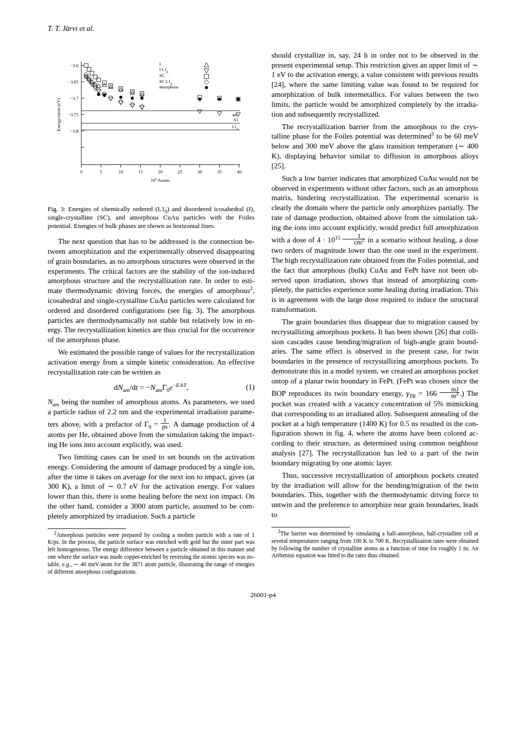T. T. Järvi et al.
−3.6 −3.65 −3.7 −3.75 −3.8 Energy/atom (eV) 0 5 10 15 20 25 30 35 40 103 Atoms am. A1 L10 I I L10 SC SC L10 amorphous
Fig. 3: Energies of chemically ordered (L10) and disordered icosahedral (I), single-crystalline (SC), and amorphous CuAu particles with the Foiles potential. Energies of bulk phases are shown as horizontal lines.
The next question that has to be addressed is the connection between amorphization and the experimentally observed disappearing of grain boundaries, as no amorphous structures were observed in the experiments. The critical factors are the stability of the ion-induced amorphous structure and the recrystallization rate. In order to estimate thermodynamic driving forces, the energies of amorphous2, icosahedral and single-crystalline CuAu particles were calculated for ordered and disordered configurations (see fig. 3). The amorphous particles are thermodynamically not stable but relatively low in energy. The recrystallization kinetics are thus crucial for the occurrence of the amorphous phase.
We estimated the possible range of values for the recrystallization activation energy from a simple kinetic consideration. An effective recrystallization rate can be written as
dNam/dt = −NamΓ0e−E/kT, (1)
Nam being the number of amorphous atoms. As parameters, we used a particle radius of 2.2 nm and the experimental irradiation parameters above, with a prefactor of Γ0 = 1 ps. A damage production of 4 atoms per He, obtained above from the simulation taking the impacting He ions into account explicitly, was used.
Two limiting cases can be used to set bounds on the activation energy. Considering the amount of damage produced by a single ion, after the time it takes on average for the next ion to impact, gives (at 300 K), a limit of ∼ 0.7 eV for the activation energy. For values lower than this, there is some healing before the next ion impact. On the other hand, consider a 3000 atom particle, assumed to be completely amorphized by irradiation. Such a particle
2Amorphous particles were prepared by cooling a molten particle with a rate of 1 K/ps. In the process, the particle surface was enriched with gold but the inner part was left homogeneous. The energy difference between a particle obtained in this manner and one where the surface was made copper-enriched by reversing the atomic species was notable, e.g., ∼ 40 meV/atom for the 3871 atom particle, illustrating the range of energies of different amorphous configurations.
should crystallize in, say, 24 h in order not to be observed in the present experimental setup. This restriction gives an upper limit of ∼ 1 eV to the activation energy, a value consistent with previous results [24], where the same limiting value was found to be required for amorphization of bulk intermetallics. For values between the two limits, the particle would be amorphized completely by the irradiation and subsequently recrystallized.
The recrystallization barrier from the amorphous to the crystalline phase for the Foiles potential was determined3 to be 60 meV below and 300 meV above the glass transition temperature (∼ 400 K), displaying behavior similar to diffusion in amorphous alloys [25].
Such a low barrier indicates that amorphized CuAu would not be observed in experiments without other factors, such as an amorphous matrix, hindering recrystallization. The experimental scenario is clearly the domain where the particle only amorphizes partially. The rate of damage production, obtained above from the simulation taking the ions into account explicitly, would predict full amorphization with a dose of 4 · 1015 1 cm2 in a scenario without healing, a dose two orders of magnitude lower than the one used in the experiment. The high recrystallization rate obtained from the Foiles potential, and the fact that amorphous (bulk) CuAu and FePt have not been observed upon irradiation, shows that instead of amorphizing completely, the particles experience some healing during irradiation. This is in agreement with the large dose required to induce the structural transformation.
The grain boundaries thus disappear due to migration caused by recrystallizing amorphous pockets. It has been shown [26] that collision cascades cause bending/migration of high-angle grain boundaries. The same effect is observed in the present case, for twin boundaries in the presence of recrystallizing amorphous pockets. To demonstrate this in a model system, we created an amorphous pocket ontop of a planar twin boundary in FePt. (FePt was chosen since the BOP reproduces its twin boundary energy, γTB = 166 mJ m2.) The pocket was created with a vacancy concentration of 5% mimicking that corresponding to an irradiated alloy. Subsequent annealing of the pocket at a high temperature (1400 K) for 0.5 ns resulted in the configuration shown in fig. 4, where the atoms have been colored according to their structure, as determined using common neighbour analysis [27]. The recrystallization has led to a part of the twin boundary migrating by one atomic layer.
Thus, successive recrystallization of amorphous pockets created by the irradiation will allow for the bending/migration of the twin boundaries. This, together with the thermodynamic driving force to untwin and the preference to amorphize near grain boundaries, leads to
3The barrier was determined by simulating a half-amorphous, half-crystalline cell at several temperatures ranging from 100 K to 700 K. Recrystallization rates were obtained by following the number of crystalline atoms as a function of time for roughly 1 ns. An Arrhenius equation was fitted to the rates thus obtained.
26001-p4